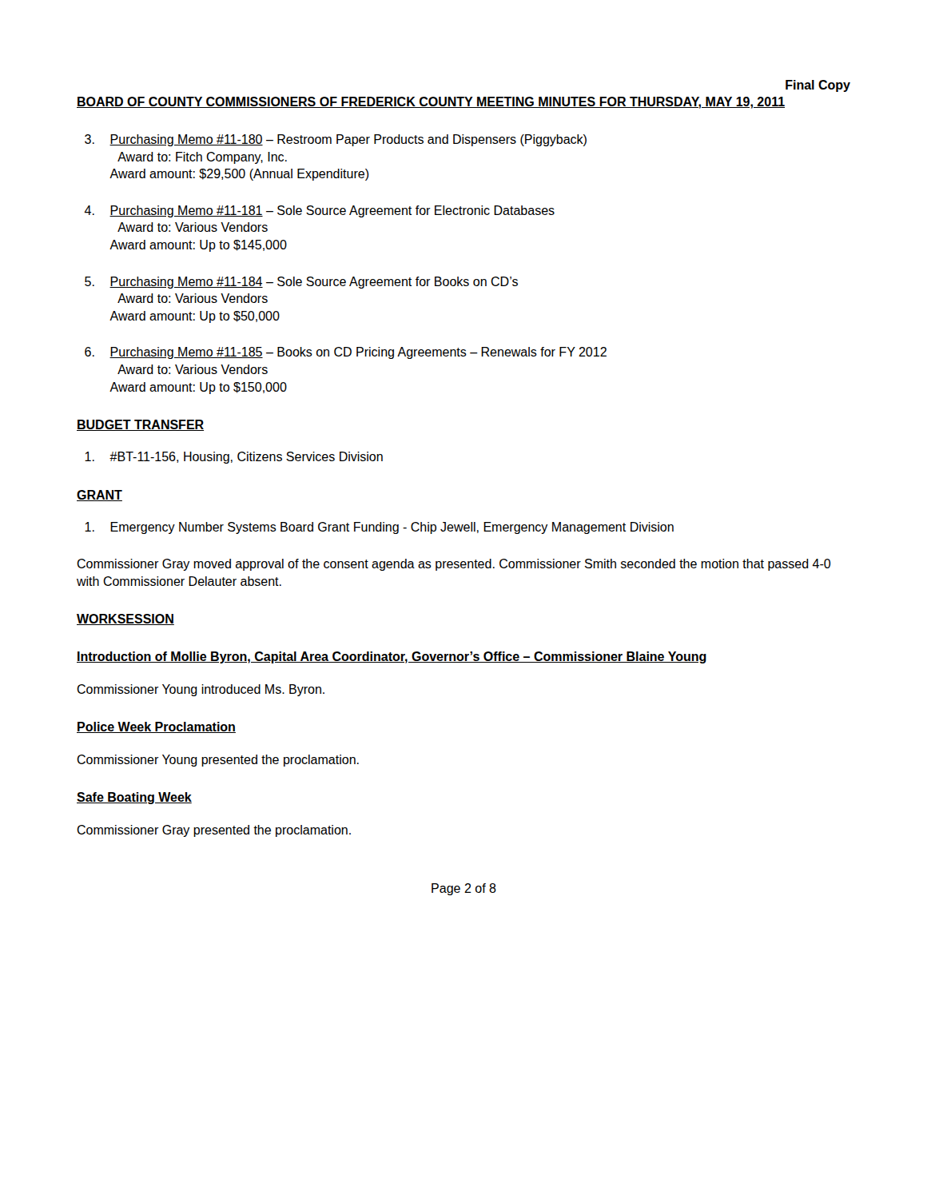Final Copy
BOARD OF COUNTY COMMISSIONERS OF FREDERICK COUNTY MEETING MINUTES FOR THURSDAY, MAY 19, 2011
3. Purchasing Memo #11-180 – Restroom Paper Products and Dispensers (Piggyback)
Award to: Fitch Company, Inc.
Award amount: $29,500 (Annual Expenditure)
4. Purchasing Memo #11-181 – Sole Source Agreement for Electronic Databases
Award to: Various Vendors
Award amount: Up to $145,000
5. Purchasing Memo #11-184 – Sole Source Agreement for Books on CD’s
Award to: Various Vendors
Award amount: Up to $50,000
6. Purchasing Memo #11-185 – Books on CD Pricing Agreements – Renewals for FY 2012
Award to: Various Vendors
Award amount: Up to $150,000
BUDGET TRANSFER
1. #BT-11-156, Housing, Citizens Services Division
GRANT
1. Emergency Number Systems Board Grant Funding - Chip Jewell, Emergency Management Division
Commissioner Gray moved approval of the consent agenda as presented. Commissioner Smith seconded the motion that passed 4-0 with Commissioner Delauter absent.
WORKSESSION
Introduction of Mollie Byron, Capital Area Coordinator, Governor’s Office – Commissioner Blaine Young
Commissioner Young introduced Ms. Byron.
Police Week Proclamation
Commissioner Young presented the proclamation.
Safe Boating Week
Commissioner Gray presented the proclamation.
Page 2 of 8